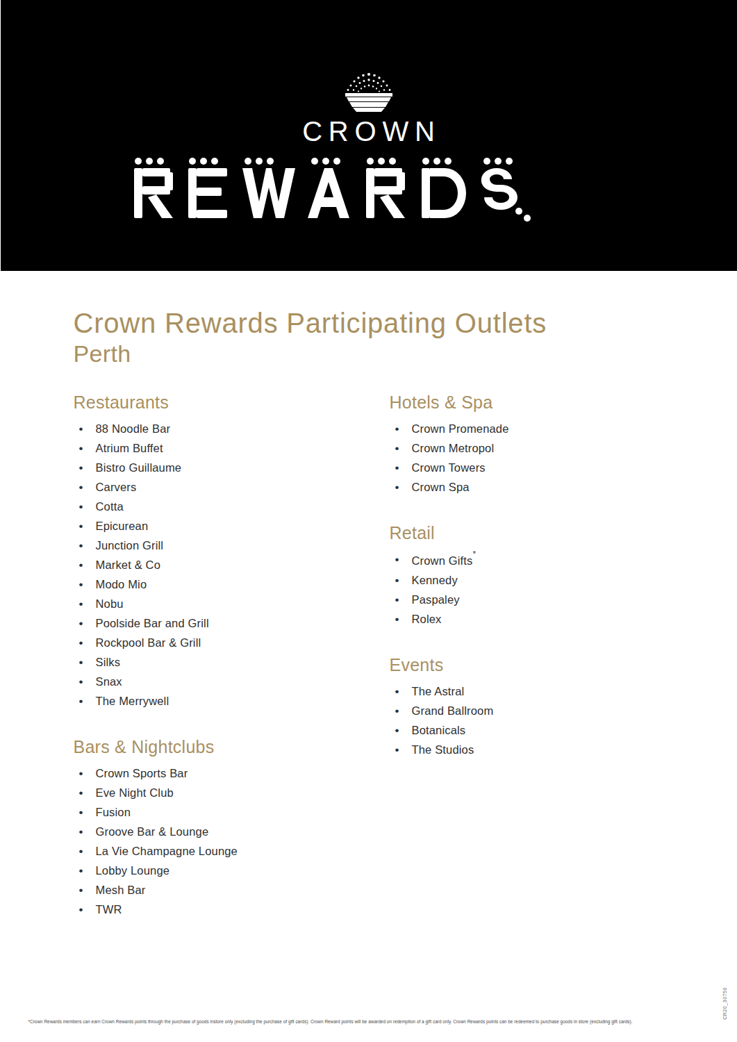CROWN
Crown Rewards Participating Outlets
Perth
Restaurants
88 Noodle Bar
Atrium Buffet
Bistro Guillaume
Carvers
Cotta
Epicurean
Junction Grill
Market & Co
Modo Mio
Nobu
Poolside Bar and Grill
Rockpool Bar & Grill
Silks
Snax
The Merrywell
Bars & Nightclubs
Crown Sports Bar
Eve Night Club
Fusion
Groove Bar & Lounge
La Vie Champagne Lounge
Lobby Lounge
Mesh Bar
TWR
Hotels & Spa
Crown Promenade
Crown Metropol
Crown Towers
Crown Spa
Retail
Crown Gifts*
Kennedy
Paspaley
Rolex
Events
The Astral
Grand Ballroom
Botanicals
The Studios
*Crown Rewards members can earn Crown Rewards points through the purchase of goods instore only (excluding the purchase of gift cards). Crown Reward points will be awarded on redemption of a gift card only. Crown Rewards points can be redeemed to purchase goods in store (excluding gift cards).
CR20_30750